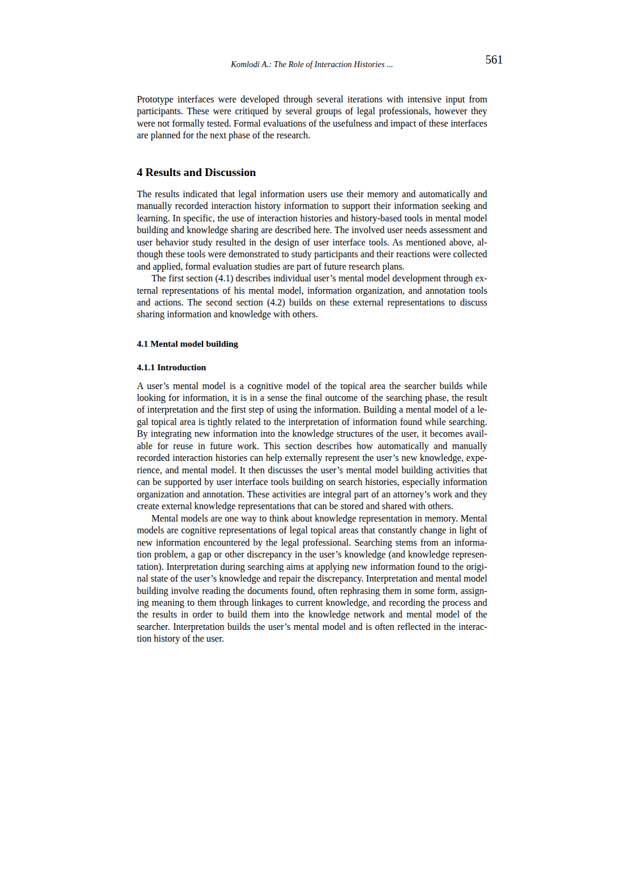Komlodi A.: The Role of Interaction Histories ... 561
Prototype interfaces were developed through several iterations with intensive input from participants. These were critiqued by several groups of legal professionals, however they were not formally tested. Formal evaluations of the usefulness and impact of these interfaces are planned for the next phase of the research.
4 Results and Discussion
The results indicated that legal information users use their memory and automatically and manually recorded interaction history information to support their information seeking and learning. In specific, the use of interaction histories and history-based tools in mental model building and knowledge sharing are described here. The involved user needs assessment and user behavior study resulted in the design of user interface tools. As mentioned above, although these tools were demonstrated to study participants and their reactions were collected and applied, formal evaluation studies are part of future research plans.
The first section (4.1) describes individual user’s mental model development through external representations of his mental model, information organization, and annotation tools and actions. The second section (4.2) builds on these external representations to discuss sharing information and knowledge with others.
4.1 Mental model building
4.1.1 Introduction
A user’s mental model is a cognitive model of the topical area the searcher builds while looking for information, it is in a sense the final outcome of the searching phase, the result of interpretation and the first step of using the information. Building a mental model of a legal topical area is tightly related to the interpretation of information found while searching. By integrating new information into the knowledge structures of the user, it becomes available for reuse in future work. This section describes how automatically and manually recorded interaction histories can help externally represent the user’s new knowledge, experience, and mental model. It then discusses the user’s mental model building activities that can be supported by user interface tools building on search histories, especially information organization and annotation. These activities are integral part of an attorney’s work and they create external knowledge representations that can be stored and shared with others.
Mental models are one way to think about knowledge representation in memory. Mental models are cognitive representations of legal topical areas that constantly change in light of new information encountered by the legal professional. Searching stems from an information problem, a gap or other discrepancy in the user’s knowledge (and knowledge representation). Interpretation during searching aims at applying new information found to the original state of the user’s knowledge and repair the discrepancy. Interpretation and mental model building involve reading the documents found, often rephrasing them in some form, assigning meaning to them through linkages to current knowledge, and recording the process and the results in order to build them into the knowledge network and mental model of the searcher. Interpretation builds the user’s mental model and is often reflected in the interaction history of the user.